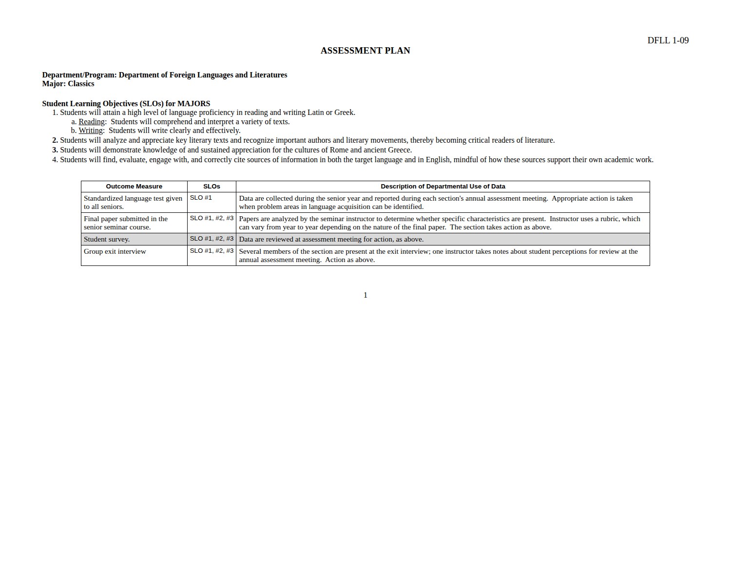DFLL 1-09
ASSESSMENT PLAN
Department/Program: Department of Foreign Languages and Literatures
Major: Classics
Student Learning Objectives (SLOs) for MAJORS
Students will attain a high level of language proficiency in reading and writing Latin or Greek.
Reading: Students will comprehend and interpret a variety of texts.
Writing: Students will write clearly and effectively.
Students will analyze and appreciate key literary texts and recognize important authors and literary movements, thereby becoming critical readers of literature.
Students will demonstrate knowledge of and sustained appreciation for the cultures of Rome and ancient Greece.
Students will find, evaluate, engage with, and correctly cite sources of information in both the target language and in English, mindful of how these sources support their own academic work.
| Outcome Measure | SLOs | Description of Departmental Use of Data |
| --- | --- | --- |
| Standardized language test given to all seniors. | SLO #1 | Data are collected during the senior year and reported during each section's annual assessment meeting. Appropriate action is taken when problem areas in language acquisition can be identified. |
| Final paper submitted in the senior seminar course. | SLO #1, #2, #3 | Papers are analyzed by the seminar instructor to determine whether specific characteristics are present. Instructor uses a rubric, which can vary from year to year depending on the nature of the final paper. The section takes action as above. |
| Student survey. | SLO #1, #2, #3 | Data are reviewed at assessment meeting for action, as above. |
| Group exit interview | SLO #1, #2, #3 | Several members of the section are present at the exit interview; one instructor takes notes about student perceptions for review at the annual assessment meeting. Action as above. |
1